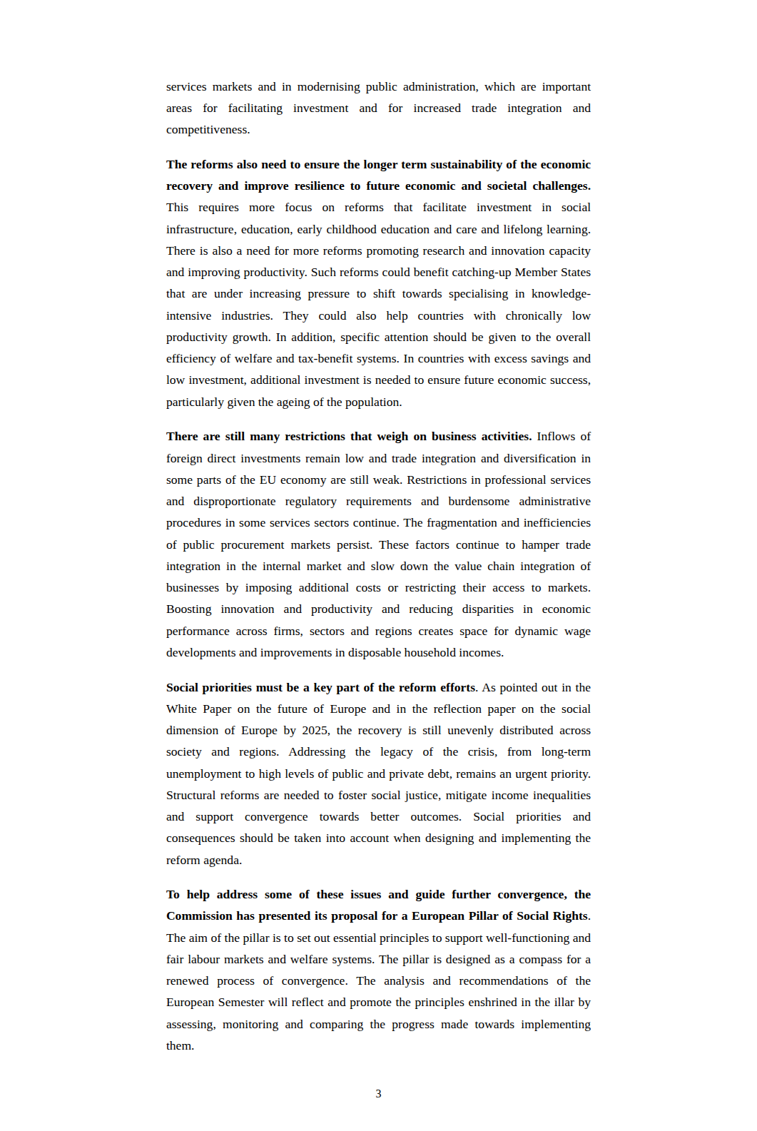services markets and in modernising public administration, which are important areas for facilitating investment and for increased trade integration and competitiveness.
The reforms also need to ensure the longer term sustainability of the economic recovery and improve resilience to future economic and societal challenges. This requires more focus on reforms that facilitate investment in social infrastructure, education, early childhood education and care and lifelong learning. There is also a need for more reforms promoting research and innovation capacity and improving productivity. Such reforms could benefit catching-up Member States that are under increasing pressure to shift towards specialising in knowledge-intensive industries. They could also help countries with chronically low productivity growth. In addition, specific attention should be given to the overall efficiency of welfare and tax-benefit systems. In countries with excess savings and low investment, additional investment is needed to ensure future economic success, particularly given the ageing of the population.
There are still many restrictions that weigh on business activities. Inflows of foreign direct investments remain low and trade integration and diversification in some parts of the EU economy are still weak. Restrictions in professional services and disproportionate regulatory requirements and burdensome administrative procedures in some services sectors continue. The fragmentation and inefficiencies of public procurement markets persist. These factors continue to hamper trade integration in the internal market and slow down the value chain integration of businesses by imposing additional costs or restricting their access to markets. Boosting innovation and productivity and reducing disparities in economic performance across firms, sectors and regions creates space for dynamic wage developments and improvements in disposable household incomes.
Social priorities must be a key part of the reform efforts. As pointed out in the White Paper on the future of Europe and in the reflection paper on the social dimension of Europe by 2025, the recovery is still unevenly distributed across society and regions. Addressing the legacy of the crisis, from long-term unemployment to high levels of public and private debt, remains an urgent priority. Structural reforms are needed to foster social justice, mitigate income inequalities and support convergence towards better outcomes. Social priorities and consequences should be taken into account when designing and implementing the reform agenda.
To help address some of these issues and guide further convergence, the Commission has presented its proposal for a European Pillar of Social Rights. The aim of the pillar is to set out essential principles to support well-functioning and fair labour markets and welfare systems. The pillar is designed as a compass for a renewed process of convergence. The analysis and recommendations of the European Semester will reflect and promote the principles enshrined in the illar by assessing, monitoring and comparing the progress made towards implementing them.
3